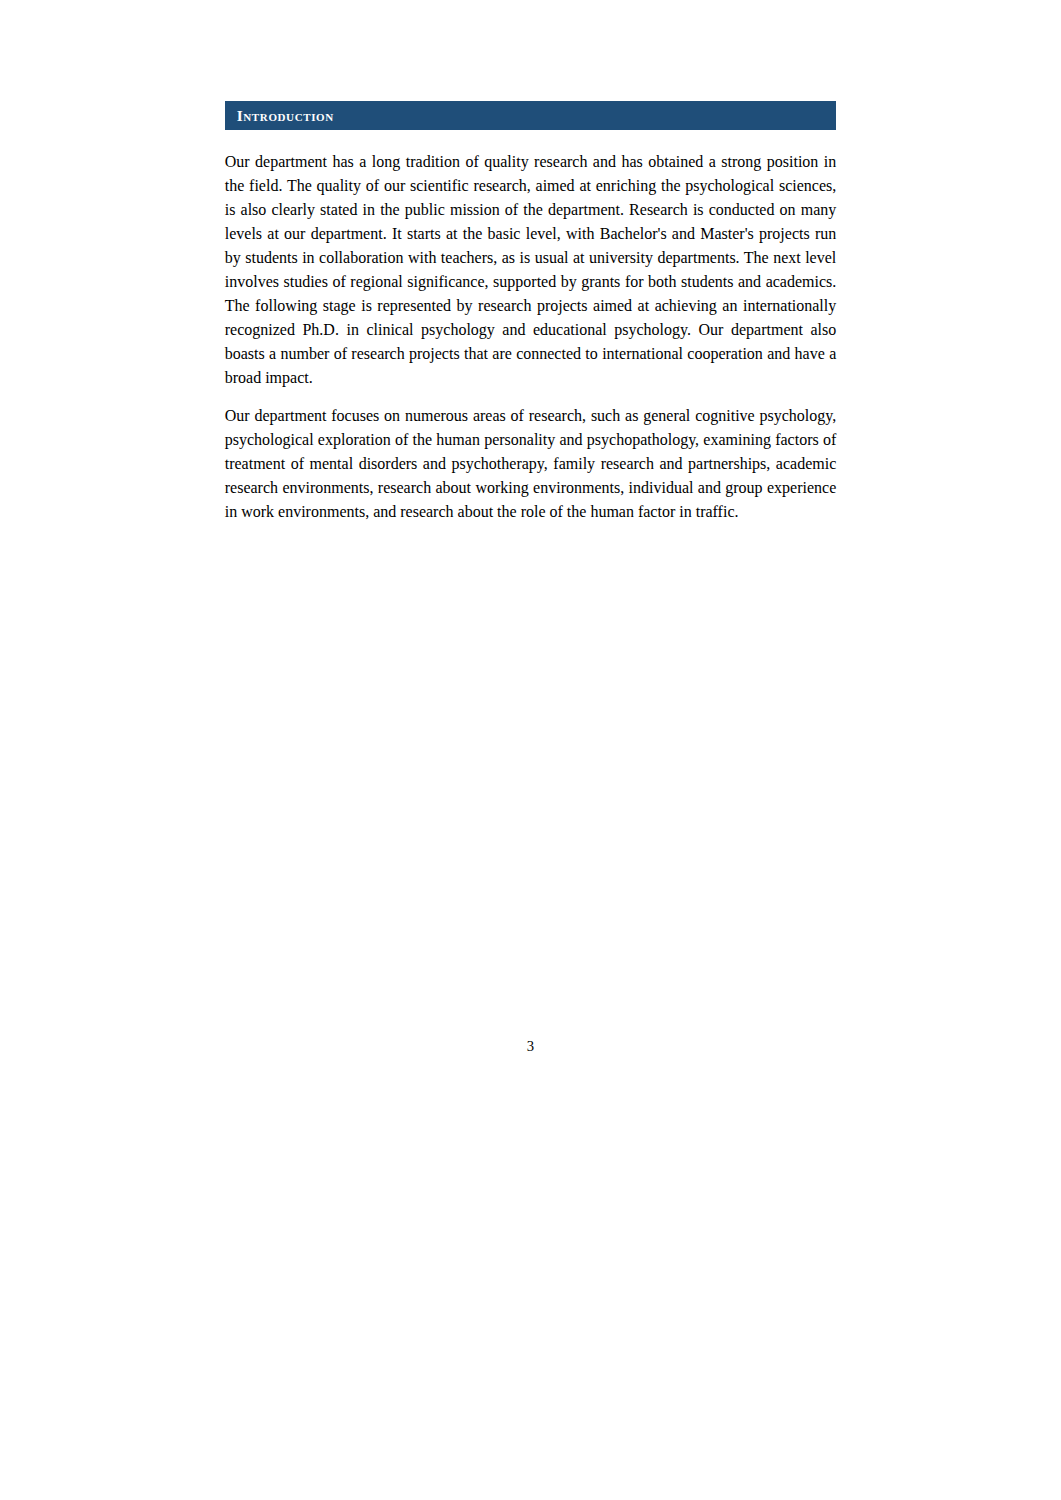Introduction
Our department has a long tradition of quality research and has obtained a strong position in the field. The quality of our scientific research, aimed at enriching the psychological sciences, is also clearly stated in the public mission of the department. Research is conducted on many levels at our department. It starts at the basic level, with Bachelor's and Master's projects run by students in collaboration with teachers, as is usual at university departments. The next level involves studies of regional significance, supported by grants for both students and academics. The following stage is represented by research projects aimed at achieving an internationally recognized Ph.D. in clinical psychology and educational psychology. Our department also boasts a number of research projects that are connected to international cooperation and have a broad impact.
Our department focuses on numerous areas of research, such as general cognitive psychology, psychological exploration of the human personality and psychopathology, examining factors of treatment of mental disorders and psychotherapy, family research and partnerships, academic research environments, research about working environments, individual and group experience in work environments, and research about the role of the human factor in traffic.
3